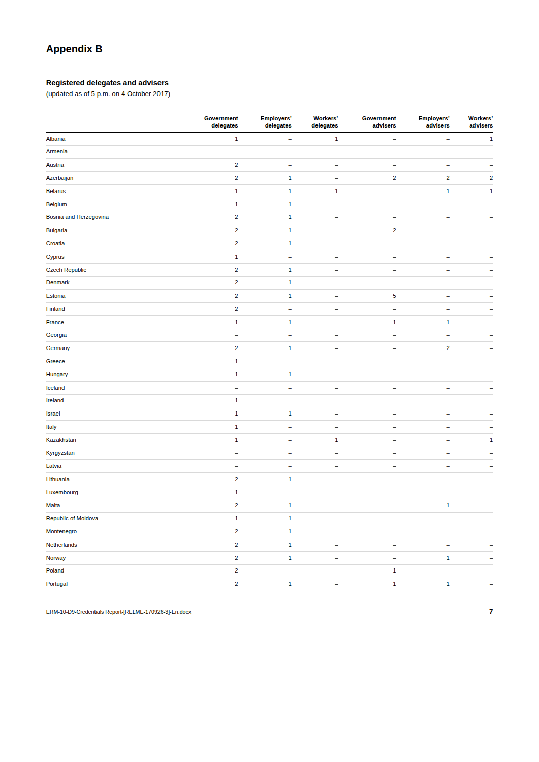Appendix B
Registered delegates and advisers
(updated as of 5 p.m. on 4 October 2017)
| | Government delegates | Employers’ delegates | Workers’ delegates | Government advisers | Employers’ advisers | Workers’ advisers |
| --- | --- | --- | --- | --- | --- | --- |
| Albania | 1 | – | 1 | – | – | 1 |
| Armenia | – | – | – | – | – | – |
| Austria | 2 | – | – | – | – | – |
| Azerbaijan | 2 | 1 | – | 2 | 2 | 2 |
| Belarus | 1 | 1 | 1 | – | 1 | 1 |
| Belgium | 1 | 1 | – | – | – | – |
| Bosnia and Herzegovina | 2 | 1 | – | – | – | – |
| Bulgaria | 2 | 1 | – | 2 | – | – |
| Croatia | 2 | 1 | – | – | – | – |
| Cyprus | 1 | – | – | – | – | – |
| Czech Republic | 2 | 1 | – | – | – | – |
| Denmark | 2 | 1 | – | – | – | – |
| Estonia | 2 | 1 | – | 5 | – | – |
| Finland | 2 | – | – | – | – | – |
| France | 1 | 1 | – | 1 | 1 | – |
| Georgia | – | – | – | – | – | – |
| Germany | 2 | 1 | – | – | 2 | – |
| Greece | 1 | – | – | – | – | – |
| Hungary | 1 | 1 | – | – | – | – |
| Iceland | – | – | – | – | – | – |
| Ireland | 1 | – | – | – | – | – |
| Israel | 1 | 1 | – | – | – | – |
| Italy | 1 | – | – | – | – | – |
| Kazakhstan | 1 | – | 1 | – | – | 1 |
| Kyrgyzstan | – | – | – | – | – | – |
| Latvia | – | – | – | – | – | – |
| Lithuania | 2 | 1 | – | – | – | – |
| Luxembourg | 1 | – | – | – | – | – |
| Malta | 2 | 1 | – | – | 1 | – |
| Republic of Moldova | 1 | 1 | – | – | – | – |
| Montenegro | 2 | 1 | – | – | – | – |
| Netherlands | 2 | 1 | – | – | – | – |
| Norway | 2 | 1 | – | – | 1 | – |
| Poland | 2 | – | – | 1 | – | – |
| Portugal | 2 | 1 | – | 1 | 1 | – |
ERM-10-D9-Credentials Report-[RELME-170926-3]-En.docx 7